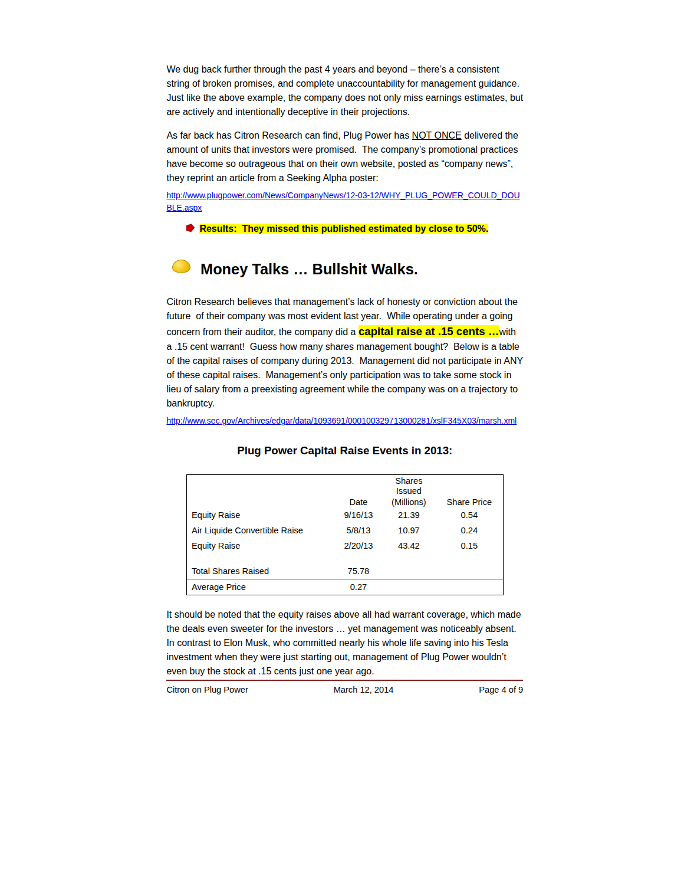We dug back further through the past 4 years and beyond – there’s a consistent string of broken promises, and complete unaccountability for management guidance. Just like the above example, the company does not only miss earnings estimates, but are actively and intentionally deceptive in their projections.
As far back has Citron Research can find, Plug Power has NOT ONCE delivered the amount of units that investors were promised. The company’s promotional practices have become so outrageous that on their own website, posted as “company news”, they reprint an article from a Seeking Alpha poster:
http://www.plugpower.com/News/CompanyNews/12-03-12/WHY_PLUG_POWER_COULD_DOUBLE.aspx
Results: They missed this published estimated by close to 50%.
Money Talks … Bullshit Walks.
Citron Research believes that management’s lack of honesty or conviction about the future of their company was most evident last year. While operating under a going concern from their auditor, the company did a capital raise at .15 cents …with a .15 cent warrant! Guess how many shares management bought? Below is a table of the capital raises of company during 2013. Management did not participate in ANY of these capital raises. Management’s only participation was to take some stock in lieu of salary from a preexisting agreement while the company was on a trajectory to bankruptcy.
http://www.sec.gov/Archives/edgar/data/1093691/000100329713000281/xslF345X03/marsh.xml
Plug Power Capital Raise Events in 2013:
| | | Shares Issued | |
| --- | --- | --- | --- |
| | Date | (Millions) | Share Price |
| Equity Raise | 9/16/13 | 21.39 | 0.54 |
| Air Liquide Convertible Raise | 5/8/13 | 10.97 | 0.24 |
| Equity Raise | 2/20/13 | 43.42 | 0.15 |
| Total Shares Raised | 75.78 | | |
| Average Price | 0.27 | | |
It should be noted that the equity raises above all had warrant coverage, which made the deals even sweeter for the investors … yet management was noticeably absent. In contrast to Elon Musk, who committed nearly his whole life saving into his Tesla investment when they were just starting out, management of Plug Power wouldn’t even buy the stock at .15 cents just one year ago.
Citron on Plug Power March 12, 2014 Page 4 of 9